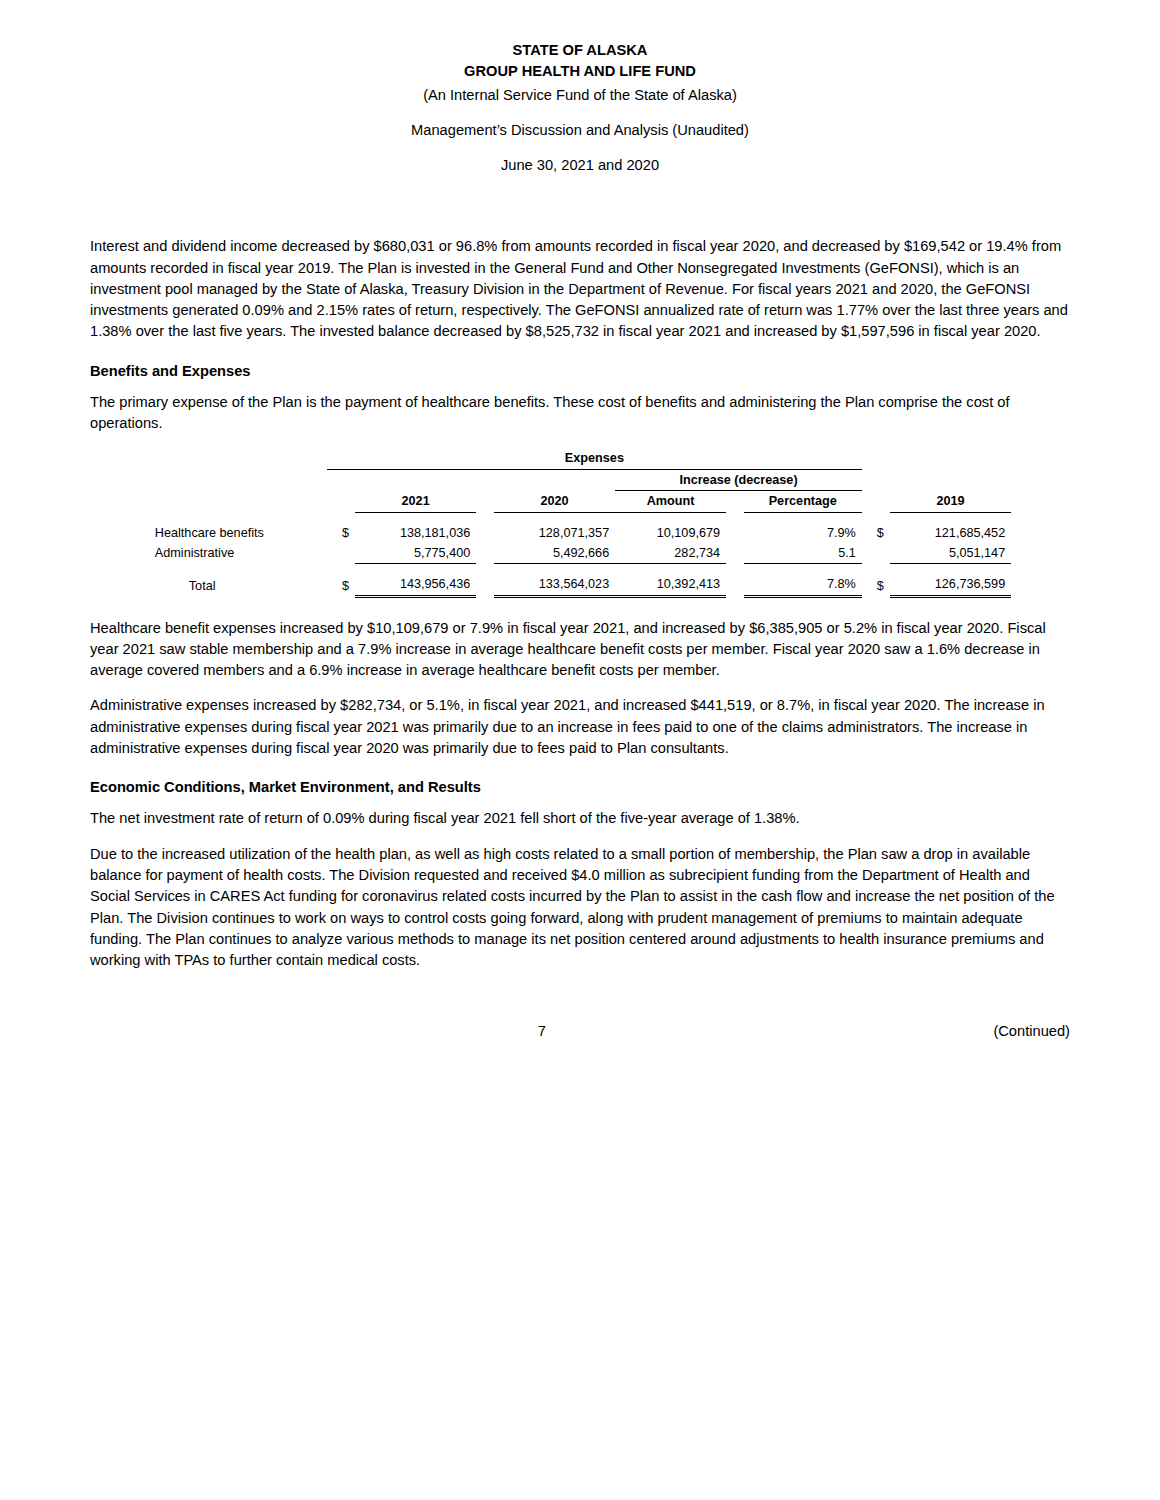STATE OF ALASKA
GROUP HEALTH AND LIFE FUND
(An Internal Service Fund of the State of Alaska)
Management’s Discussion and Analysis (Unaudited)
June 30, 2021 and 2020
Interest and dividend income decreased by $680,031 or 96.8% from amounts recorded in fiscal year 2020, and decreased by $169,542 or 19.4% from amounts recorded in fiscal year 2019. The Plan is invested in the General Fund and Other Nonsegregated Investments (GeFONSI), which is an investment pool managed by the State of Alaska, Treasury Division in the Department of Revenue. For fiscal years 2021 and 2020, the GeFONSI investments generated 0.09% and 2.15% rates of return, respectively. The GeFONSI annualized rate of return was 1.77% over the last three years and 1.38% over the last five years. The invested balance decreased by $8,525,732 in fiscal year 2021 and increased by $1,597,596 in fiscal year 2020.
Benefits and Expenses
The primary expense of the Plan is the payment of healthcare benefits. These cost of benefits and administering the Plan comprise the cost of operations.
| | Expenses | | |
| | | | | | Increase (decrease) | | |
| | | 2021 | | 2020 | Amount | | Percentage | | 2019 |
| Healthcare benefits | $ | 138,181,036 | | 128,071,357 | 10,109,679 | | 7.9% | $ | 121,685,452 |
| Administrative | | 5,775,400 | | 5,492,666 | 282,734 | | 5.1 | | 5,051,147 |
| Total | $ | 143,956,436 | | 133,564,023 | 10,392,413 | | 7.8% | $ | 126,736,599 |
Healthcare benefit expenses increased by $10,109,679 or 7.9% in fiscal year 2021, and increased by $6,385,905 or 5.2% in fiscal year 2020. Fiscal year 2021 saw stable membership and a 7.9% increase in average healthcare benefit costs per member. Fiscal year 2020 saw a 1.6% decrease in average covered members and a 6.9% increase in average healthcare benefit costs per member.
Administrative expenses increased by $282,734, or 5.1%, in fiscal year 2021, and increased $441,519, or 8.7%, in fiscal year 2020. The increase in administrative expenses during fiscal year 2021 was primarily due to an increase in fees paid to one of the claims administrators. The increase in administrative expenses during fiscal year 2020 was primarily due to fees paid to Plan consultants.
Economic Conditions, Market Environment, and Results
The net investment rate of return of 0.09% during fiscal year 2021 fell short of the five-year average of 1.38%.
Due to the increased utilization of the health plan, as well as high costs related to a small portion of membership, the Plan saw a drop in available balance for payment of health costs. The Division requested and received $4.0 million as subrecipient funding from the Department of Health and Social Services in CARES Act funding for coronavirus related costs incurred by the Plan to assist in the cash flow and increase the net position of the Plan. The Division continues to work on ways to control costs going forward, along with prudent management of premiums to maintain adequate funding. The Plan continues to analyze various methods to manage its net position centered around adjustments to health insurance premiums and working with TPAs to further contain medical costs.
7 (Continued)